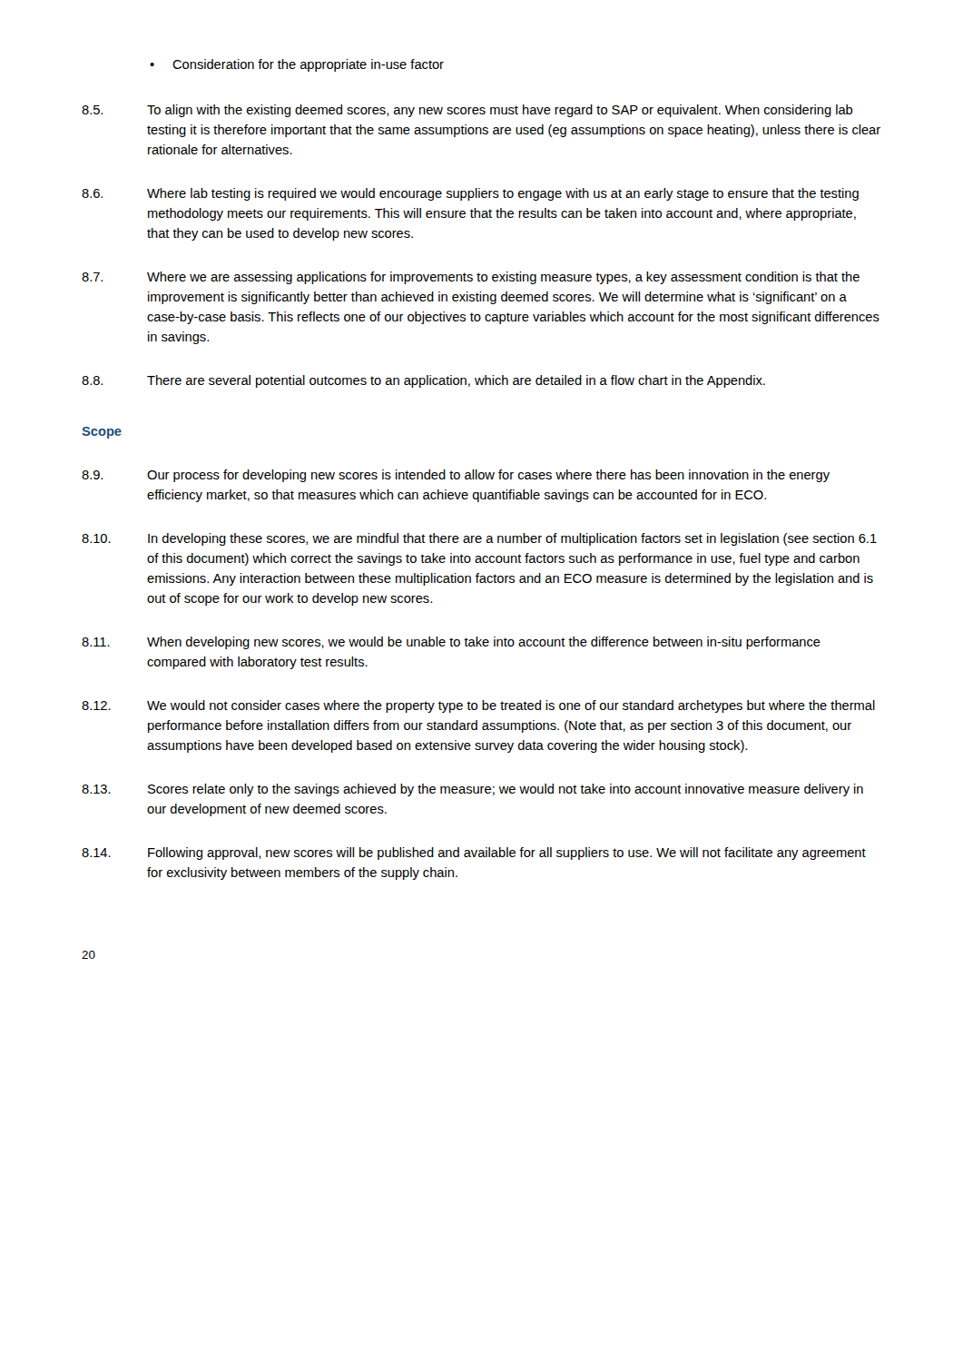Consideration for the appropriate in-use factor
8.5.
To align with the existing deemed scores, any new scores must have regard to SAP or equivalent. When considering lab testing it is therefore important that the same assumptions are used (eg assumptions on space heating), unless there is clear rationale for alternatives.
8.6.
Where lab testing is required we would encourage suppliers to engage with us at an early stage to ensure that the testing methodology meets our requirements. This will ensure that the results can be taken into account and, where appropriate, that they can be used to develop new scores.
8.7.
Where we are assessing applications for improvements to existing measure types, a key assessment condition is that the improvement is significantly better than achieved in existing deemed scores. We will determine what is ‘significant’ on a case-by-case basis. This reflects one of our objectives to capture variables which account for the most significant differences in savings.
8.8.
There are several potential outcomes to an application, which are detailed in a flow chart in the Appendix.
Scope
8.9.
Our process for developing new scores is intended to allow for cases where there has been innovation in the energy efficiency market, so that measures which can achieve quantifiable savings can be accounted for in ECO.
8.10.
In developing these scores, we are mindful that there are a number of multiplication factors set in legislation (see section 6.1 of this document) which correct the savings to take into account factors such as performance in use, fuel type and carbon emissions. Any interaction between these multiplication factors and an ECO measure is determined by the legislation and is out of scope for our work to develop new scores.
8.11.
When developing new scores, we would be unable to take into account the difference between in-situ performance compared with laboratory test results.
8.12.
We would not consider cases where the property type to be treated is one of our standard archetypes but where the thermal performance before installation differs from our standard assumptions. (Note that, as per section 3 of this document, our assumptions have been developed based on extensive survey data covering the wider housing stock).
8.13.
Scores relate only to the savings achieved by the measure; we would not take into account innovative measure delivery in our development of new deemed scores.
8.14.
Following approval, new scores will be published and available for all suppliers to use. We will not facilitate any agreement for exclusivity between members of the supply chain.
20